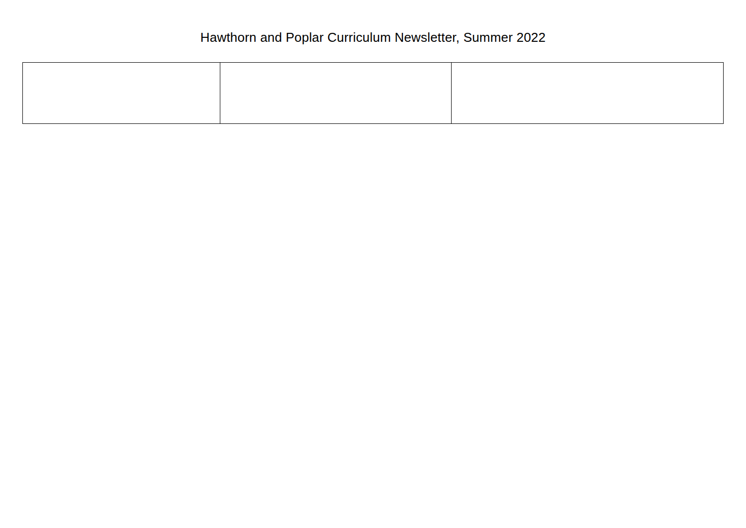Hawthorn and Poplar Curriculum Newsletter, Summer 2022